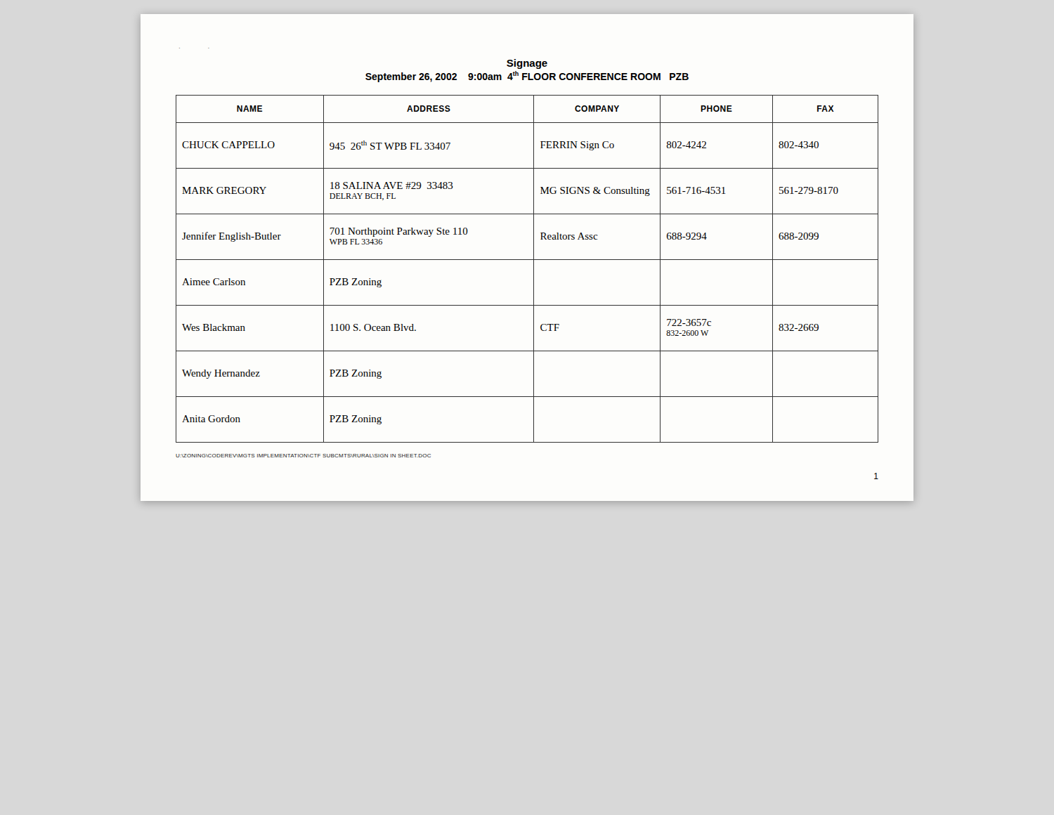. .
Signage
September 26, 2002 9:00am 4th FLOOR CONFERENCE ROOM PZB
| NAME | ADDRESS | COMPANY | PHONE | FAX |
| --- | --- | --- | --- | --- |
| CHUCK CAPPELLO | 945 26 th ST WPB FL 33407 | FERRIN Sign Co | 802-4242 | 802-4340 |
| MARK GREGORY | 18 SALINA AVE #29 33483 DELRAY BCH, FL | MG SIGNS & Consulting | 561-716-4531 | 561-279-8170 |
| Jennifer English-Butler | 701 Northpoint Parkway Ste 110 WPB FL 33436 | Realtors Assc | 688-9294 | 688-2099 |
| Aimee Carlson | PZB Zoning | | | |
| Wes Blackman | 1100 S. Ocean Blvd. | CTF | 722-3657c 832-2600 W | 832-2669 |
| Wendy Hernandez | PZB Zoning | | | |
| Anita Gordon | PZB Zoning | | | |
U:\ZONING\CODEREV\MGTS IMPLEMENTATION\CTF SUBCMTS\RURAL\SIGN IN SHEET.DOC
1